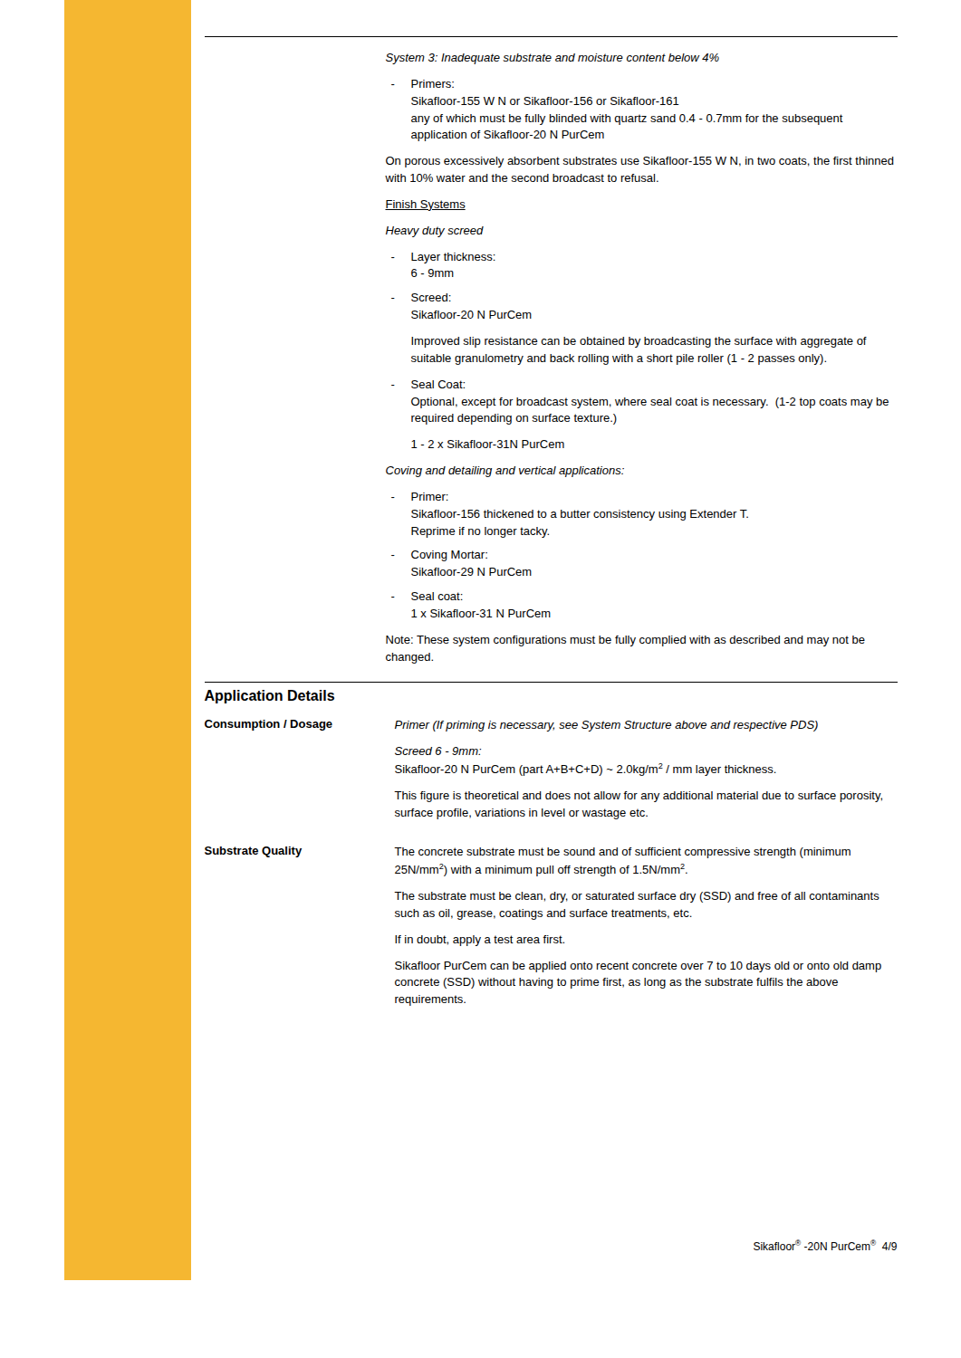System 3: Inadequate substrate and moisture content below 4%
Primers:
Sikafloor-155 W N or Sikafloor-156 or Sikafloor-161
any of which must be fully blinded with quartz sand 0.4 - 0.7mm for the subsequent application of Sikafloor-20 N PurCem
On porous excessively absorbent substrates use Sikafloor-155 W N, in two coats, the first thinned with 10% water and the second broadcast to refusal.
Finish Systems
Heavy duty screed
Layer thickness:
6 - 9mm
Screed:
Sikafloor-20 N PurCem
Improved slip resistance can be obtained by broadcasting the surface with aggregate of suitable granulometry and back rolling with a short pile roller (1 - 2 passes only).
Seal Coat:
Optional, except for broadcast system, where seal coat is necessary. (1-2 top coats may be required depending on surface texture.)
1 - 2 x Sikafloor-31N PurCem
Coving and detailing and vertical applications:
Primer:
Sikafloor-156 thickened to a butter consistency using Extender T.
Reprime if no longer tacky.
Coving Mortar:
Sikafloor-29 N PurCem
Seal coat:
1 x Sikafloor-31 N PurCem
Note: These system configurations must be fully complied with as described and may not be changed.
Application Details
| Consumption / Dosage | Primer (If priming is necessary, see System Structure above and respective PDS) Screed 6 - 9mm: Sikafloor-20 N PurCem (part A+B+C+D) ~ 2.0kg/m 2 / mm layer thickness. This figure is theoretical and does not allow for any additional material due to surface porosity, surface profile, variations in level or wastage etc. |
| Substrate Quality | The concrete substrate must be sound and of sufficient compressive strength (minimum 25N/mm 2 ) with a minimum pull off strength of 1.5N/mm 2 . The substrate must be clean, dry, or saturated surface dry (SSD) and free of all contaminants such as oil, grease, coatings and surface treatments, etc. If in doubt, apply a test area first. Sikafloor PurCem can be applied onto recent concrete over 7 to 10 days old or onto old damp concrete (SSD) without having to prime first, as long as the substrate fulfils the above requirements. |
Sikafloor® -20N PurCem® 4/9